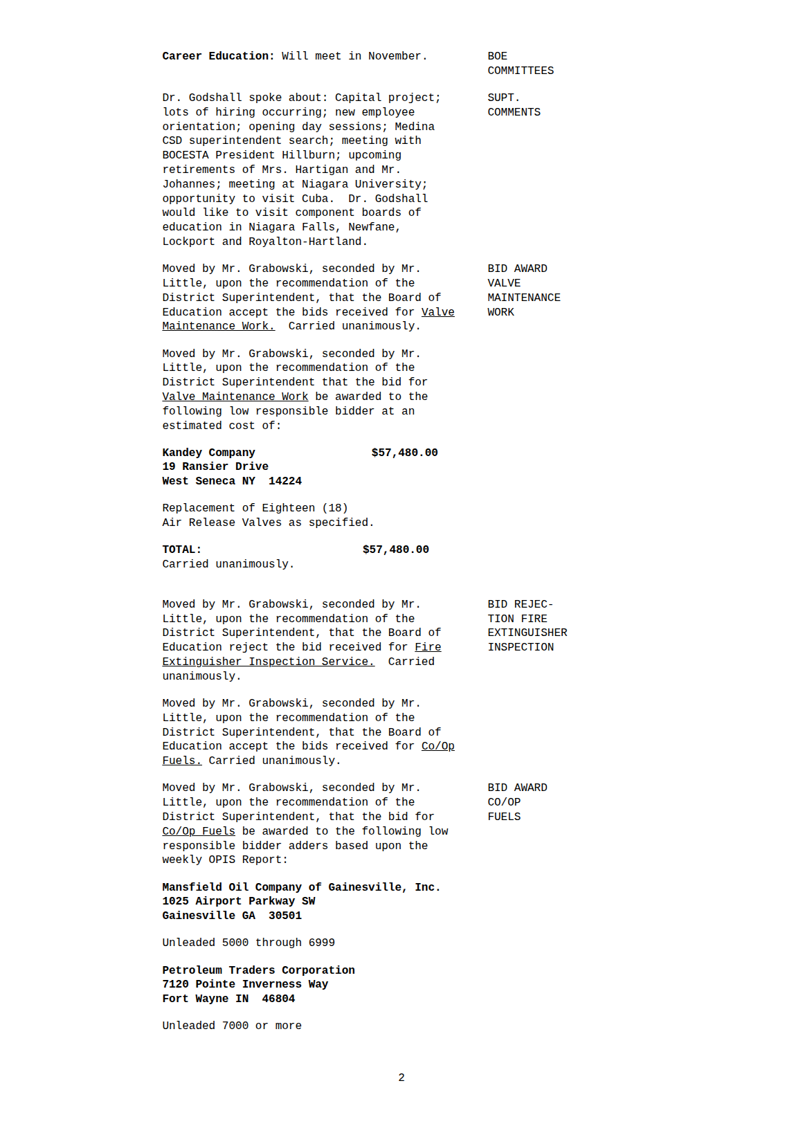Career Education: Will meet in November.
BOE COMMITTEES
Dr. Godshall spoke about: Capital project; lots of hiring occurring; new employee orientation; opening day sessions; Medina CSD superintendent search; meeting with BOCESTA President Hillburn; upcoming retirements of Mrs. Hartigan and Mr. Johannes; meeting at Niagara University; opportunity to visit Cuba. Dr. Godshall would like to visit component boards of education in Niagara Falls, Newfane, Lockport and Royalton-Hartland.
SUPT. COMMENTS
Moved by Mr. Grabowski, seconded by Mr. Little, upon the recommendation of the District Superintendent, that the Board of Education accept the bids received for Valve Maintenance Work. Carried unanimously.
BID AWARD VALVE MAINTENANCE WORK
Moved by Mr. Grabowski, seconded by Mr. Little, upon the recommendation of the District Superintendent that the bid for Valve Maintenance Work be awarded to the following low responsible bidder at an estimated cost of:
Kandey Company$57,480.00
19 Ransier Drive
West Seneca NY 14224
Replacement of Eighteen (18)
Air Release Valves as specified.
TOTAL:$57,480.00
Carried unanimously.
Moved by Mr. Grabowski, seconded by Mr. Little, upon the recommendation of the District Superintendent, that the Board of Education reject the bid received for Fire Extinguisher Inspection Service. Carried unanimously.
BID REJEC- TION FIRE EXTINGUISHER INSPECTION
Moved by Mr. Grabowski, seconded by Mr. Little, upon the recommendation of the District Superintendent, that the Board of Education accept the bids received for Co/Op Fuels. Carried unanimously.
Moved by Mr. Grabowski, seconded by Mr. Little, upon the recommendation of the District Superintendent, that the bid for Co/Op Fuels be awarded to the following low responsible bidder adders based upon the weekly OPIS Report:
BID AWARD CO/OP FUELS
Mansfield Oil Company of Gainesville, Inc.
1025 Airport Parkway SW
Gainesville GA 30501
Unleaded 5000 through 6999
Petroleum Traders Corporation
7120 Pointe Inverness Way
Fort Wayne IN 46804
Unleaded 7000 or more
2